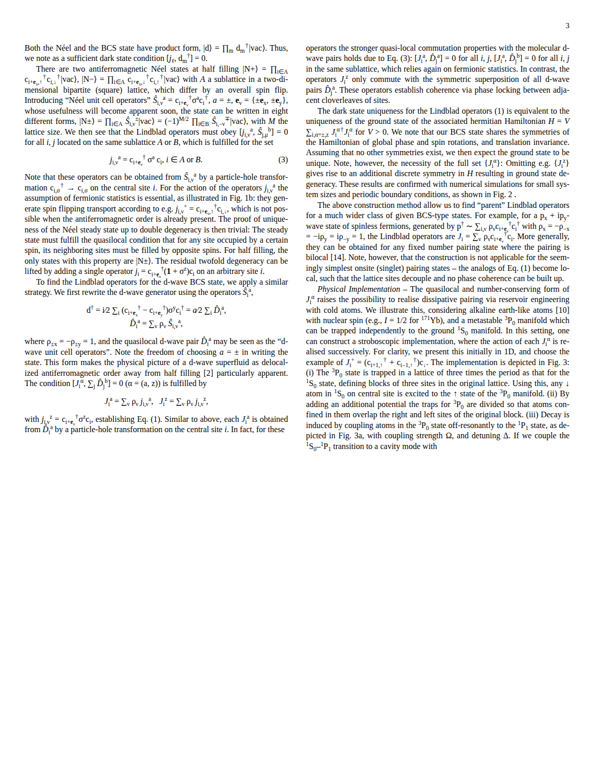3
Both the Néel and the BCS state have product form, |d⟩ = ∏m dm†|vac⟩. Thus, we note as a sufficient dark state condition [jℓ, dm†] = 0.
There are two antiferromagnetic Néel states at half filling |N+⟩ = ∏i∈A ci+ex,↑†ci,↓†|vac⟩, |N−⟩ = ∏i∈A ci+ex,↓†ci,↑†|vac⟩ with A a sublattice in a two-dimensional bipartite (square) lattice, which differ by an overall spin flip. Introducing “Néel unit cell operators” Ŝi,νa = ci+eν†σaci†, a = ±, eν = {±ex, ±ey}, whose usefulness will become apparent soon, the state can be written in eight different forms, |N±⟩ = ∏i∈A Ŝi,ν±|vac⟩ = (−1)M/2 ∏i∈B Ŝi,−ν∓|vac⟩, with M the lattice size. We then see that the Lindblad operators must obey [ji,νa, Ŝj,μb] = 0 for all i, j located on the same sublattice A or B, which is fulfilled for the set
ji,νa = ci+eν† σa ci, i ∈ A or B. (3)
Note that these operators can be obtained from Ŝi,νa by a particle-hole transformation ci,σ† → ci,σ on the central site i. For the action of the operators ji,νa the assumption of fermionic statistics is essential, as illustrated in Fig. 1b: they generate spin flipping transport according to e.g. ji,ν+ = ci+eν,↑†ci,↓, which is not possible when the antiferromagnetic order is already present. The proof of uniqueness of the Néel steady state up to double degeneracy is then trivial: The steady state must fulfill the quasilocal condition that for any site occupied by a certain spin, its neighboring sites must be filled by opposite spins. For half filling, the only states with this property are |N±⟩. The residual twofold degeneracy can be lifted by adding a single operator ji = ci+eν†(1 + σz)ci on an arbitrary site i.
To find the Lindblad operators for the d-wave BCS state, we apply a similar strategy. We first rewrite the d-wave generator using the operators Ŝia,
d† = i⁄2 ∑i (ci+ex† − ci+ey†)σyci† = a⁄2 ∑i D̂ia, D̂ia = ∑ν ρν Ŝi,νa,
where ρ±x = −ρ±y = 1, and the quasilocal d-wave pair D̂ia may be seen as the “d-wave unit cell operators”. Note the freedom of choosing a = ± in writing the state. This form makes the physical picture of a d-wave superfluid as delocalized antiferromagnetic order away from half filling [2] particularly apparent. The condition [Jiα, ∑j D̂jb] = 0 (α = (a, z)) is fulfilled by
Jia = ∑ν ρν ji,νa, Jiz = ∑ν ρν ji,νz,
with ji,νz = ci+eν†σzci, establishing Eq. (1). Similar to above, each Jia is obtained from D̂ia by a particle-hole transformation on the central site i. In fact, for these
operators the stronger quasi-local commutation properties with the molecular d-wave pairs holds due to Eq. (3): [Jia, D̂ja] = 0 for all i, j, [Jia, D̂jb] = 0 for all i, j in the same sublattice, which relies again on fermionic statistics. In contrast, the operators Jiz only commute with the symmetric superposition of all d-wave pairs D̂ja. These operators establish coherence via phase locking between adjacent cloverleaves of sites.
The dark state uniqueness for the Lindblad operators (1) is equivalent to the uniqueness of the ground state of the associated hermitian Hamiltonian H = V ∑i,α=±,z Jiα†Jiα for V > 0. We note that our BCS state shares the symmetries of the Hamiltonian of global phase and spin rotations, and translation invariance. Assuming that no other symmetries exist, we then expect the ground state to be unique. Note, however, the necessity of the full set {Jiα}: Omitting e.g. {Jiz} gives rise to an additional discrete symmetry in H resulting in ground state degeneracy. These results are confirmed with numerical simulations for small system sizes and periodic boundary conditions, as shown in Fig. 2 .
The above construction method allow us to find “parent” Lindblad operators for a much wider class of given BCS-type states. For example, for a px + ipy-wave state of spinless fermions, generated by p† ∼ ∑i,ν ρνci+eν†ci† with ρx = −ρ−x = −iρy = iρ−y = 1, the Lindblad operators are Ji = ∑ν ρνci+eν†ci. More generally, they can be obtained for any fixed number pairing state where the pairing is bilocal [14]. Note, however, that the construction is not applicable for the seemingly simplest onsite (singlet) pairing states – the analogs of Eq. (1) become local, such that the lattice sites decouple and no phase coherence can be built up.
Physical Implementation – The quasilocal and number-conserving form of Jiα raises the possibility to realise dissipative pairing via reservoir engineering with cold atoms. We illustrate this, considering alkaline earth-like atoms [10] with nuclear spin (e.g., I = 1/2 for 171Yb), and a metastable 3P0 manifold which can be trapped independently to the ground 1S0 manifold. In this setting, one can construct a stroboscopic implementation, where the action of each Jiα is realised successively. For clarity, we present this initially in 1D, and choose the example of Ji+ = (ci+1,↑† + ci−1,↑†)c↓. The implementation is depicted in Fig. 3: (i) The 3P0 state is trapped in a lattice of three times the period as that for the 1S0 state, defining blocks of three sites in the original lattice. Using this, any ↓ atom in 1S0 on central site is excited to the ↑ state of the 3P0 manifold. (ii) By adding an additional potential the traps for 3P0 are divided so that atoms confined in them overlap the right and left sites of the original block. (iii) Decay is induced by coupling atoms in the 3P0 state off-resonantly to the 1P1 state, as depicted in Fig. 3a, with coupling strength Ω, and detuning Δ. If we couple the 1S0–1P1 transition to a cavity mode with